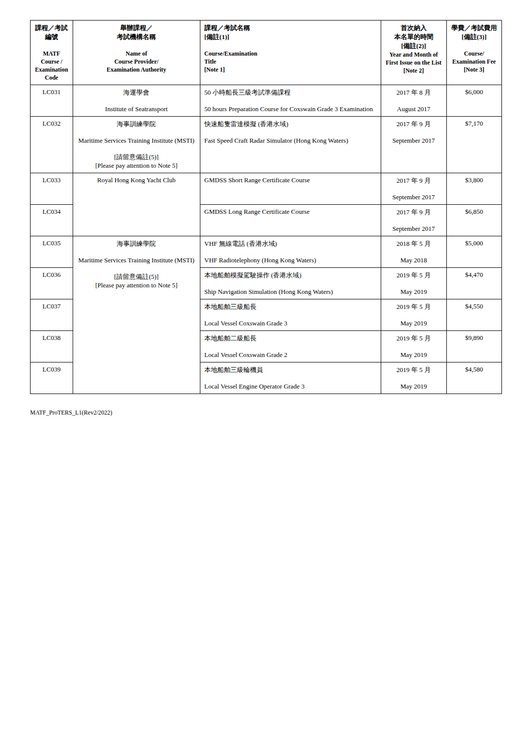| 課程／考試 編號 MATF Course / Examination Code | 舉辦課程／ 考試機構名稱 Name of Course Provider/ Examination Authority | 課程／考試名稱 [備註(1)] Course/Examination Title [Note 1] | 首次納入 本名單的時間 [備註(2)] Year and Month of First Issue on the List [Note 2] | 學費／考試費用 [備註(3)] Course/ Examination Fee [Note 3] |
| --- | --- | --- | --- | --- |
| LC031 | 海運學會 Institute of Seatransport | 50 小時船長三級考試準備課程 50 hours Preparation Course for Coxswain Grade 3 Examination | 2017 年 8 月 August 2017 | $6,000 |
| LC032 | 海事訓練學院 Maritime Services Training Institute (MSTI) [請留意備註(5)] [Please pay attention to Note 5] | 快速船隻雷達模擬 (香港水域) Fast Speed Craft Radar Simulator (Hong Kong Waters) | 2017 年 9 月 September 2017 | $7,170 |
| LC033 | Royal Hong Kong Yacht Club | GMDSS Short Range Certificate Course | 2017 年 9 月 September 2017 | $3,800 |
| LC034 | GMDSS Long Range Certificate Course | 2017 年 9 月 September 2017 | $6,850 |
| LC035 | 海事訓練學院 Maritime Services Training Institute (MSTI) [請留意備註(5)] [Please pay attention to Note 5] | VHF 無線電話 (香港水域) VHF Radiotelephony (Hong Kong Waters) | 2018 年 5 月 May 2018 | $5,000 |
| LC036 | 本地船舶模擬駕駛操作 (香港水域) Ship Navigation Simulation (Hong Kong Waters) | 2019 年 5 月 May 2019 | $4,470 |
| LC037 | 本地船舶三級船長 Local Vessel Coxswain Grade 3 | 2019 年 5 月 May 2019 | $4,550 |
| LC038 | 本地船舶二級船長 Local Vessel Coxswain Grade 2 | 2019 年 5 月 May 2019 | $9,890 |
| LC039 | 本地船舶三級輪機員 Local Vessel Engine Operator Grade 3 | 2019 年 5 月 May 2019 | $4,580 |
MATF_ProTERS_L1(Rev2/2022)